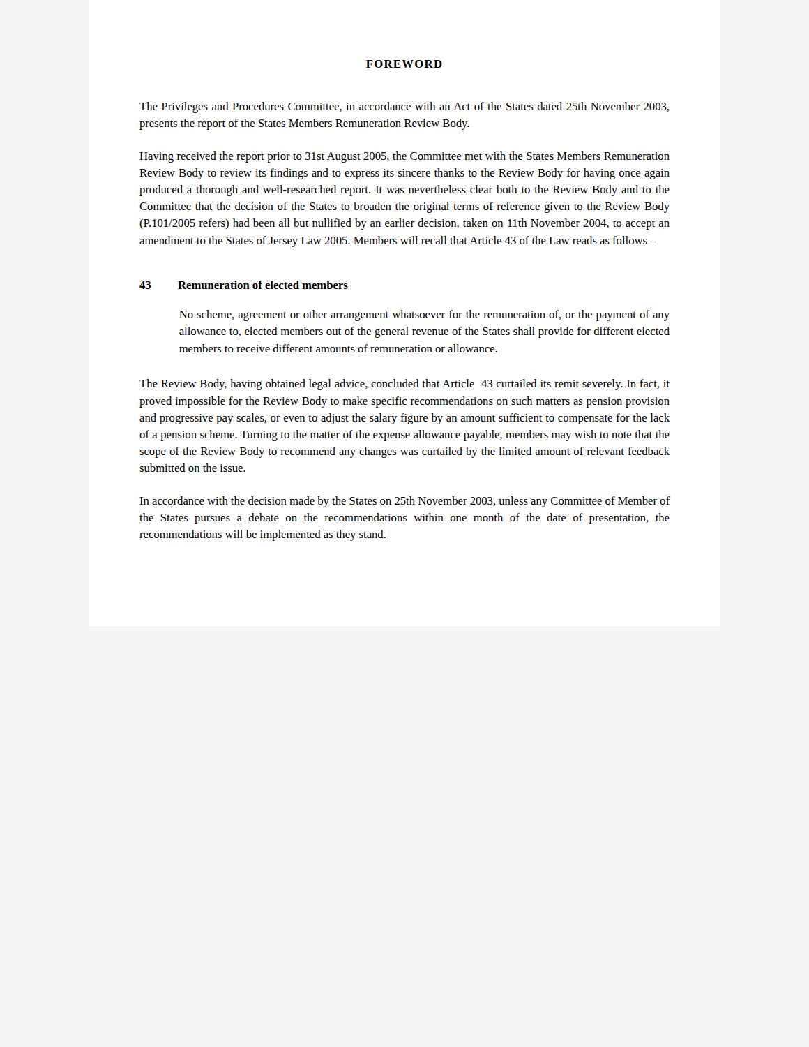FOREWORD
The Privileges and Procedures Committee, in accordance with an Act of the States dated 25th November 2003, presents the report of the States Members Remuneration Review Body.
Having received the report prior to 31st August 2005, the Committee met with the States Members Remuneration Review Body to review its findings and to express its sincere thanks to the Review Body for having once again produced a thorough and well-researched report. It was nevertheless clear both to the Review Body and to the Committee that the decision of the States to broaden the original terms of reference given to the Review Body (P.101/2005 refers) had been all but nullified by an earlier decision, taken on 11th November 2004, to accept an amendment to the States of Jersey Law 2005. Members will recall that Article 43 of the Law reads as follows –
43 Remuneration of elected members
No scheme, agreement or other arrangement whatsoever for the remuneration of, or the payment of any allowance to, elected members out of the general revenue of the States shall provide for different elected members to receive different amounts of remuneration or allowance.
The Review Body, having obtained legal advice, concluded that Article 43 curtailed its remit severely. In fact, it proved impossible for the Review Body to make specific recommendations on such matters as pension provision and progressive pay scales, or even to adjust the salary figure by an amount sufficient to compensate for the lack of a pension scheme. Turning to the matter of the expense allowance payable, members may wish to note that the scope of the Review Body to recommend any changes was curtailed by the limited amount of relevant feedback submitted on the issue.
In accordance with the decision made by the States on 25th November 2003, unless any Committee of Member of the States pursues a debate on the recommendations within one month of the date of presentation, the recommendations will be implemented as they stand.